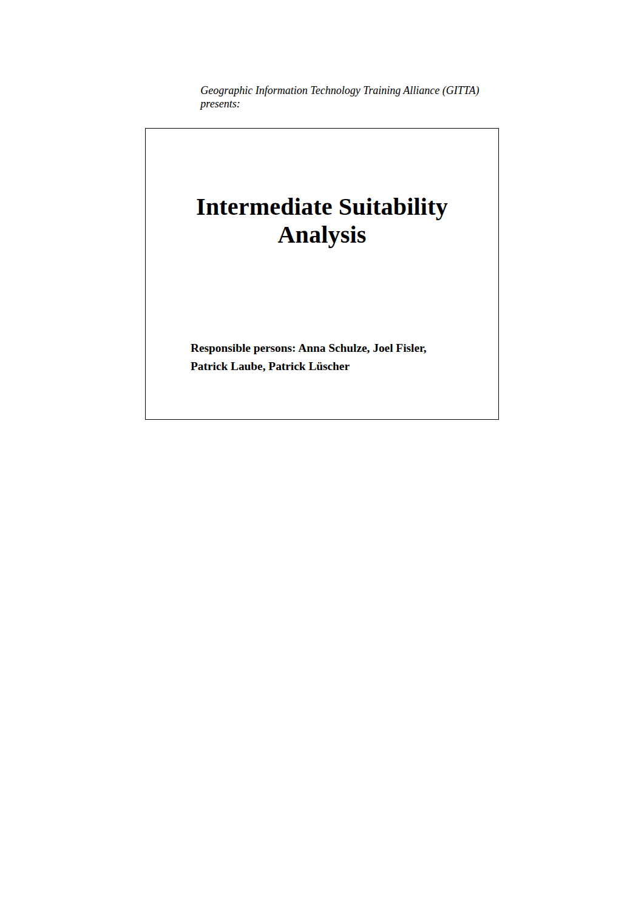Geographic Information Technology Training Alliance (GITTA) presents:
Intermediate Suitability Analysis
Responsible persons: Anna Schulze, Joel Fisler, Patrick Laube, Patrick Lüscher